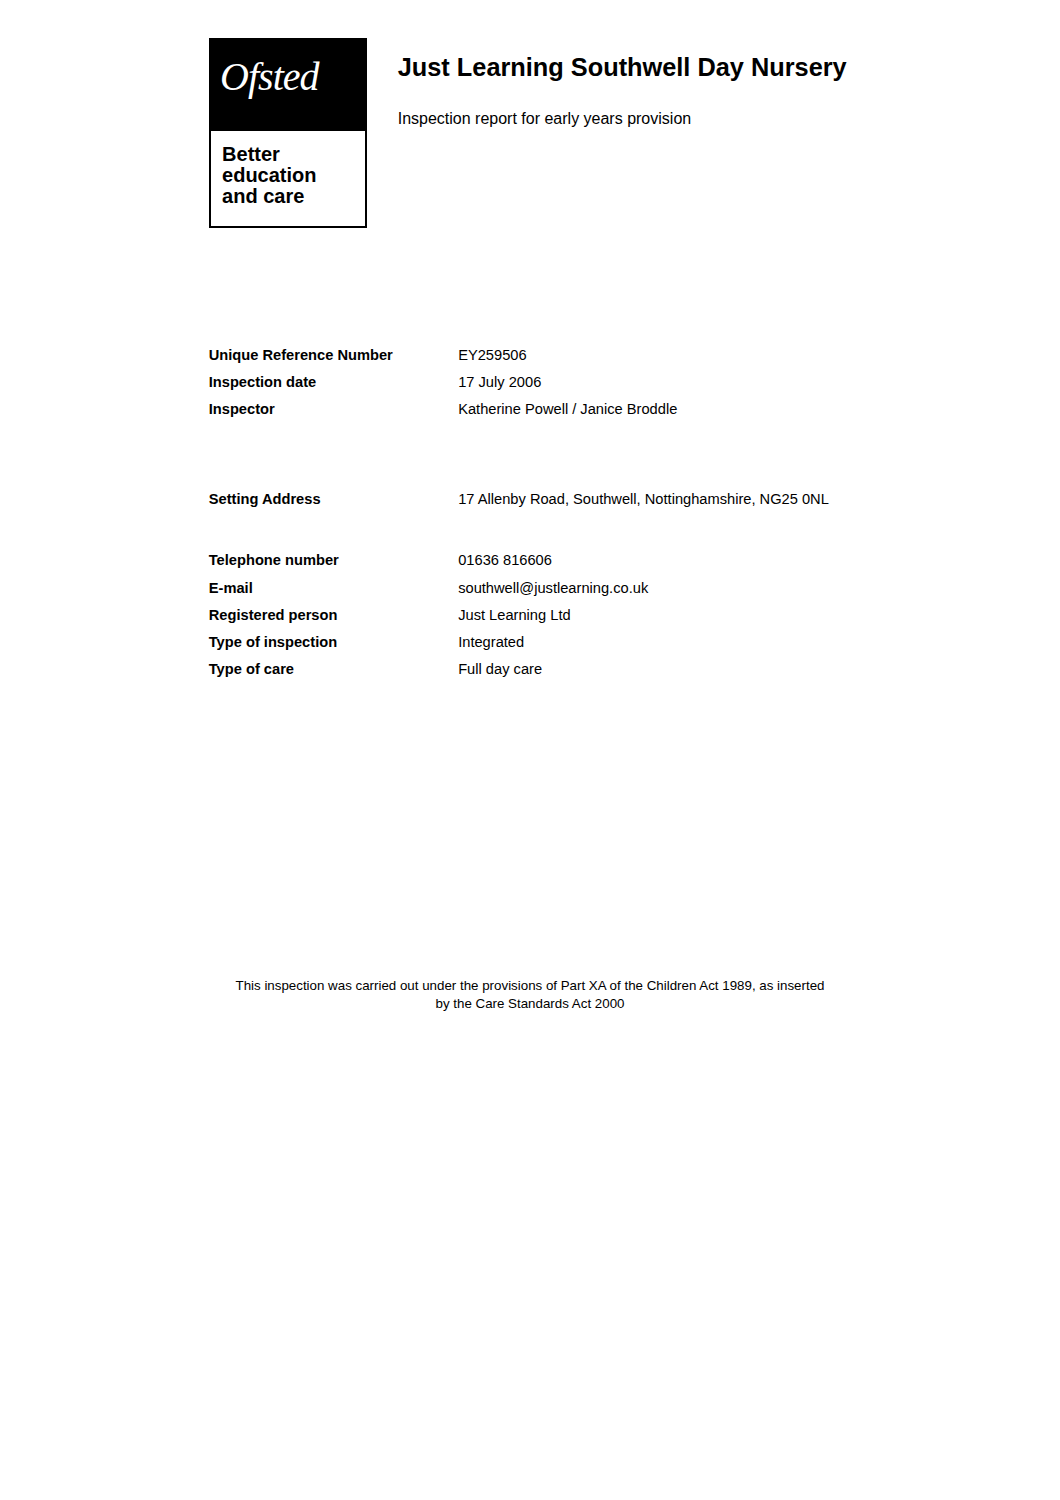Ofsted
Better
education
and care
Just Learning Southwell Day Nursery
Inspection report for early years provision
| Unique Reference Number | EY259506 |
| Inspection date | 17 July 2006 |
| Inspector | Katherine Powell / Janice Broddle |
| Setting Address | 17 Allenby Road, Southwell, Nottinghamshire, NG25 0NL |
| Telephone number | 01636 816606 |
| E-mail | southwell@justlearning.co.uk |
| Registered person | Just Learning Ltd |
| Type of inspection | Integrated |
| Type of care | Full day care |
This inspection was carried out under the provisions of Part XA of the Children Act 1989, as inserted
by the Care Standards Act 2000